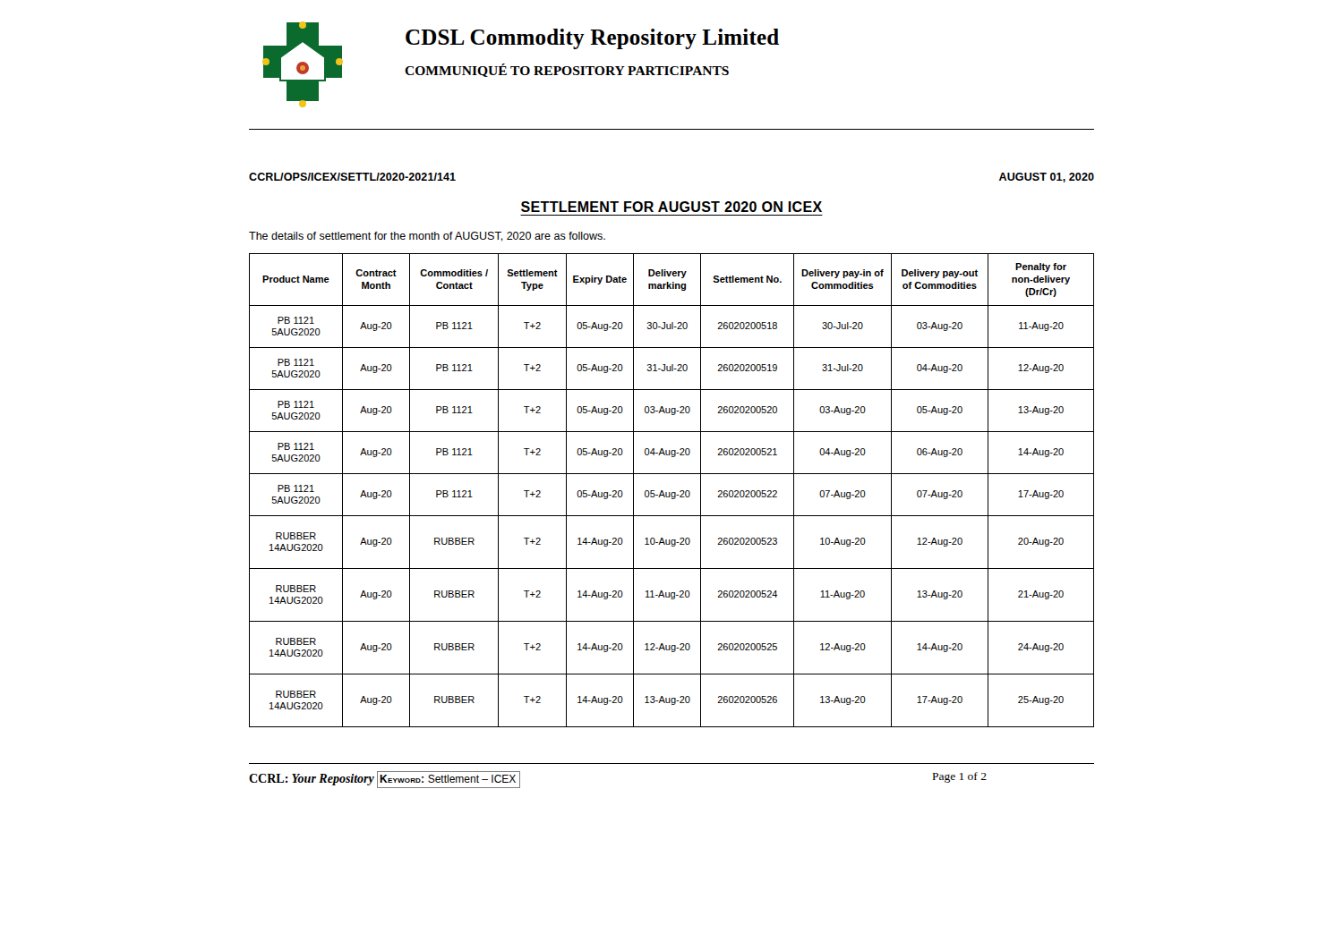CDSL Commodity Repository Limited
COMMUNIQUÉ TO REPOSITORY PARTICIPANTS
CCRL/OPS/ICEX/SETTL/2020-2021/141
AUGUST 01, 2020
SETTLEMENT FOR AUGUST 2020 ON ICEX
The details of settlement for the month of AUGUST, 2020 are as follows.
| Product Name | Contract Month | Commodities / Contact | Settlement Type | Expiry Date | Delivery marking | Settlement No. | Delivery pay-in of Commodities | Delivery pay-out of Commodities | Penalty for non-delivery (Dr/Cr) |
| --- | --- | --- | --- | --- | --- | --- | --- | --- | --- |
| PB 1121 5AUG2020 | Aug-20 | PB 1121 | T+2 | 05-Aug-20 | 30-Jul-20 | 26020200518 | 30-Jul-20 | 03-Aug-20 | 11-Aug-20 |
| PB 1121 5AUG2020 | Aug-20 | PB 1121 | T+2 | 05-Aug-20 | 31-Jul-20 | 26020200519 | 31-Jul-20 | 04-Aug-20 | 12-Aug-20 |
| PB 1121 5AUG2020 | Aug-20 | PB 1121 | T+2 | 05-Aug-20 | 03-Aug-20 | 26020200520 | 03-Aug-20 | 05-Aug-20 | 13-Aug-20 |
| PB 1121 5AUG2020 | Aug-20 | PB 1121 | T+2 | 05-Aug-20 | 04-Aug-20 | 26020200521 | 04-Aug-20 | 06-Aug-20 | 14-Aug-20 |
| PB 1121 5AUG2020 | Aug-20 | PB 1121 | T+2 | 05-Aug-20 | 05-Aug-20 | 26020200522 | 07-Aug-20 | 07-Aug-20 | 17-Aug-20 |
| RUBBER 14AUG2020 | Aug-20 | RUBBER | T+2 | 14-Aug-20 | 10-Aug-20 | 26020200523 | 10-Aug-20 | 12-Aug-20 | 20-Aug-20 |
| RUBBER 14AUG2020 | Aug-20 | RUBBER | T+2 | 14-Aug-20 | 11-Aug-20 | 26020200524 | 11-Aug-20 | 13-Aug-20 | 21-Aug-20 |
| RUBBER 14AUG2020 | Aug-20 | RUBBER | T+2 | 14-Aug-20 | 12-Aug-20 | 26020200525 | 12-Aug-20 | 14-Aug-20 | 24-Aug-20 |
| RUBBER 14AUG2020 | Aug-20 | RUBBER | T+2 | 14-Aug-20 | 13-Aug-20 | 26020200526 | 13-Aug-20 | 17-Aug-20 | 25-Aug-20 |
CCRL: Your Repository
Keyword: Settlement – ICEX
Page 1 of 2